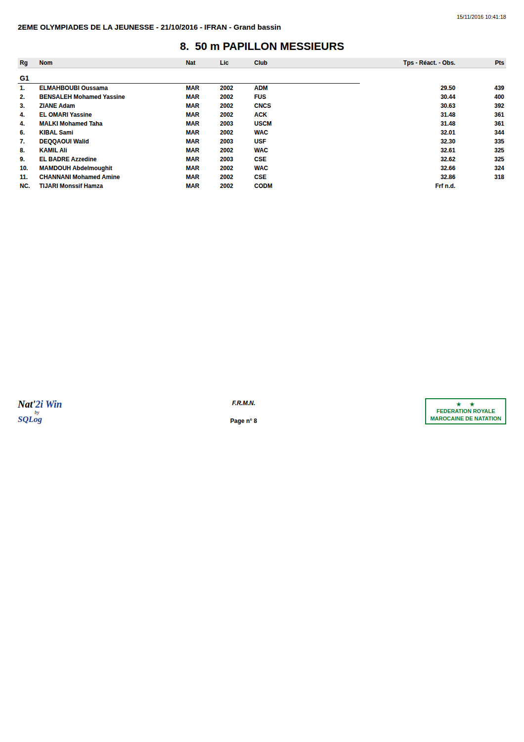15/11/2016 10:41:18
2EME OLYMPIADES DE LA JEUNESSE - 21/10/2016 - IFRAN - Grand bassin
8. 50 m PAPILLON MESSIEURS
| Rg | Nom | Nat | Lic | Club | Tps - Réact. - Obs. | Pts |
| --- | --- | --- | --- | --- | --- | --- |
| G1 | | |
| 1. | ELMAHBOUBI Oussama | MAR | 2002 | ADM | 29.50 | 439 |
| 2. | BENSALEH Mohamed Yassine | MAR | 2002 | FUS | 30.44 | 400 |
| 3. | ZIANE Adam | MAR | 2002 | CNCS | 30.63 | 392 |
| 4. | EL OMARI Yassine | MAR | 2002 | ACK | 31.48 | 361 |
| 4. | MALKI Mohamed Taha | MAR | 2003 | USCM | 31.48 | 361 |
| 6. | KIBAL Sami | MAR | 2002 | WAC | 32.01 | 344 |
| 7. | DEQQAOUI Walid | MAR | 2003 | USF | 32.30 | 335 |
| 8. | KAMIL Ali | MAR | 2002 | WAC | 32.61 | 325 |
| 9. | EL BADRE Azzedine | MAR | 2003 | CSE | 32.62 | 325 |
| 10. | MAMDOUH Abdelmoughit | MAR | 2002 | WAC | 32.66 | 324 |
| 11. | CHANNANI Mohamed Amine | MAR | 2002 | CSE | 32.86 | 318 |
| NC. | TIJARI Monssif Hamza | MAR | 2002 | CODM | Frf n.d. | |
Nat'2i Win
by
SQLog
F.R.M.N.
Page n° 8
★ ★
FEDERATION ROYALE
MAROCAINE DE NATATION